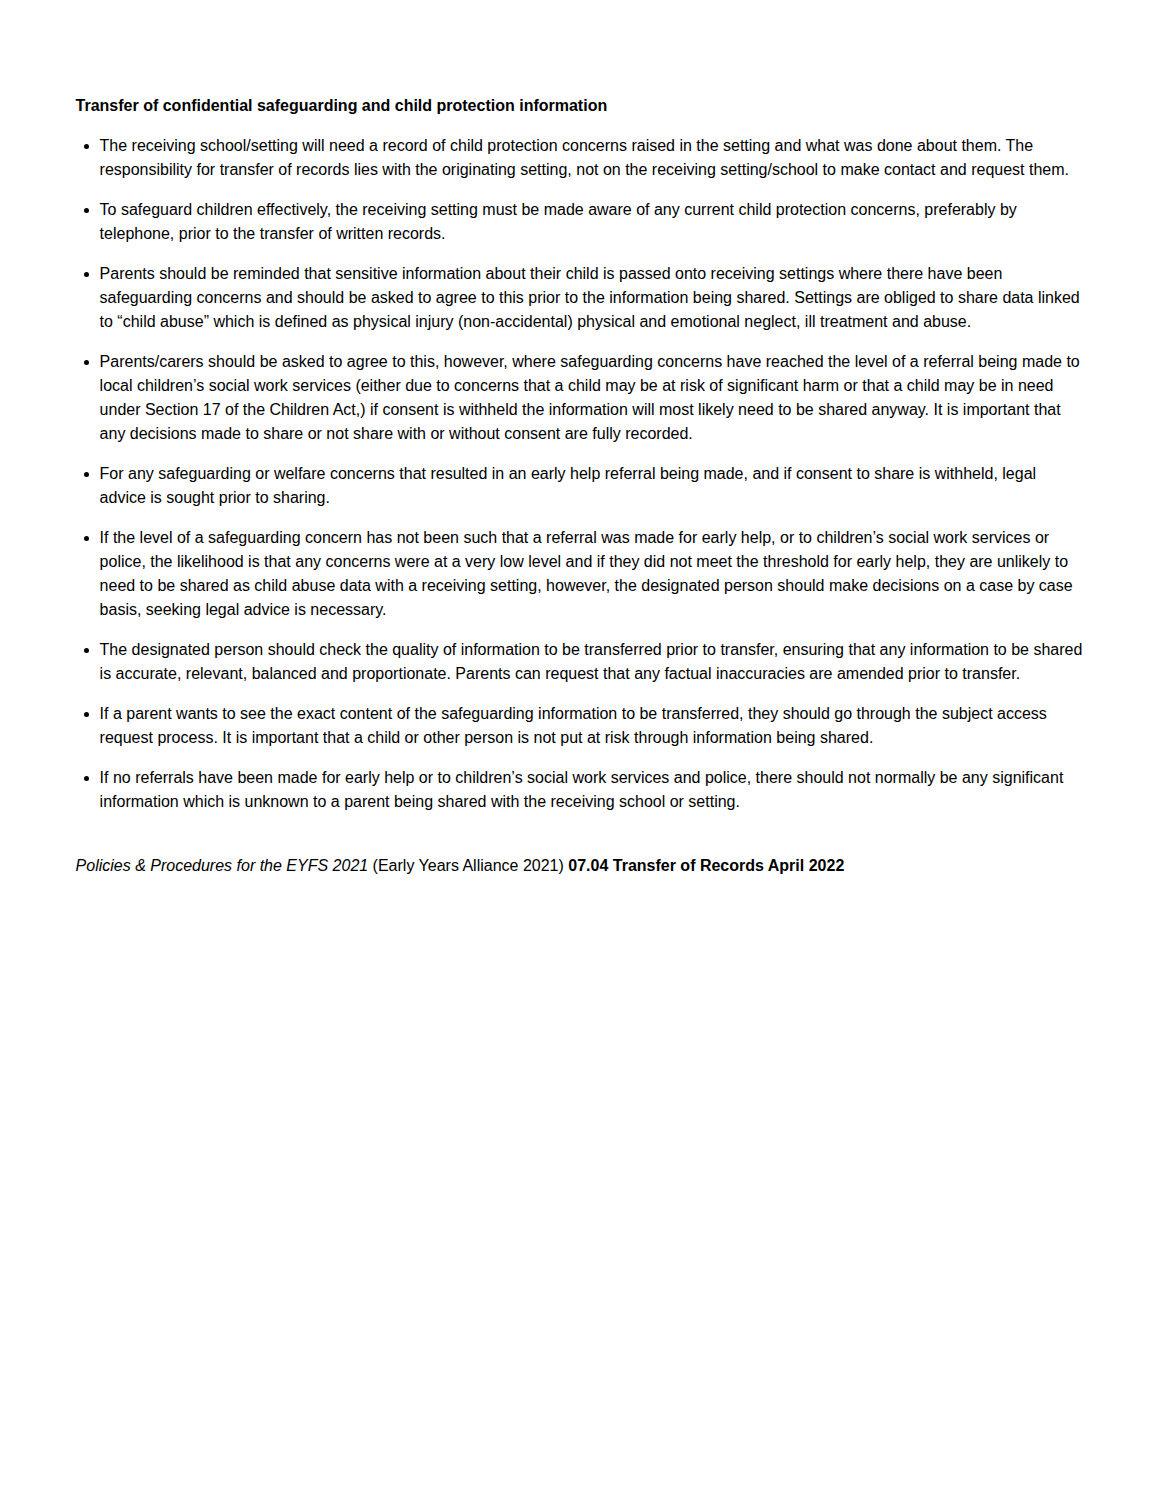Transfer of confidential safeguarding and child protection information
The receiving school/setting will need a record of child protection concerns raised in the setting and what was done about them. The responsibility for transfer of records lies with the originating setting, not on the receiving setting/school to make contact and request them.
To safeguard children effectively, the receiving setting must be made aware of any current child protection concerns, preferably by telephone, prior to the transfer of written records.
Parents should be reminded that sensitive information about their child is passed onto receiving settings where there have been safeguarding concerns and should be asked to agree to this prior to the information being shared. Settings are obliged to share data linked to “child abuse” which is defined as physical injury (non-accidental) physical and emotional neglect, ill treatment and abuse.
Parents/carers should be asked to agree to this, however, where safeguarding concerns have reached the level of a referral being made to local children’s social work services (either due to concerns that a child may be at risk of significant harm or that a child may be in need under Section 17 of the Children Act,) if consent is withheld the information will most likely need to be shared anyway. It is important that any decisions made to share or not share with or without consent are fully recorded.
For any safeguarding or welfare concerns that resulted in an early help referral being made, and if consent to share is withheld, legal advice is sought prior to sharing.
If the level of a safeguarding concern has not been such that a referral was made for early help, or to children’s social work services or police, the likelihood is that any concerns were at a very low level and if they did not meet the threshold for early help, they are unlikely to need to be shared as child abuse data with a receiving setting, however, the designated person should make decisions on a case by case basis, seeking legal advice is necessary.
The designated person should check the quality of information to be transferred prior to transfer, ensuring that any information to be shared is accurate, relevant, balanced and proportionate. Parents can request that any factual inaccuracies are amended prior to transfer.
If a parent wants to see the exact content of the safeguarding information to be transferred, they should go through the subject access request process. It is important that a child or other person is not put at risk through information being shared.
If no referrals have been made for early help or to children’s social work services and police, there should not normally be any significant information which is unknown to a parent being shared with the receiving school or setting.
Policies & Procedures for the EYFS 2021 (Early Years Alliance 2021) 07.04 Transfer of Records April 2022